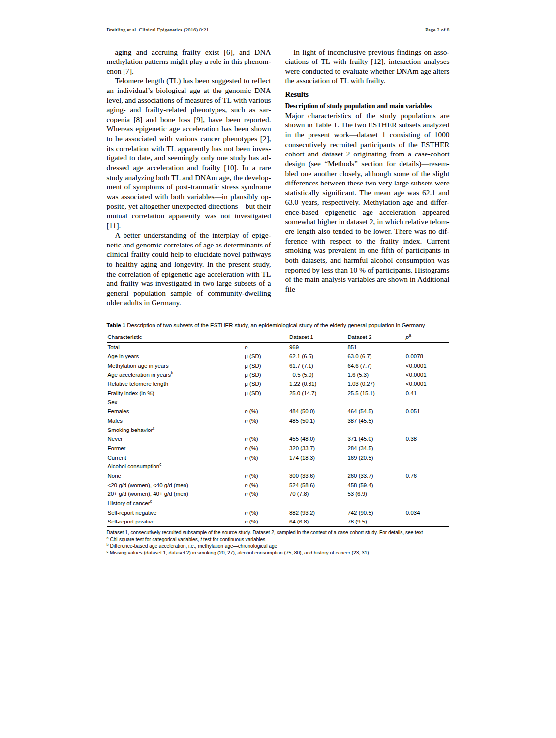Breitling et al. Clinical Epigenetics (2016) 8:21
Page 2 of 8
aging and accruing frailty exist [6], and DNA methylation patterns might play a role in this phenomenon [7].
Telomere length (TL) has been suggested to reflect an individual’s biological age at the genomic DNA level, and associations of measures of TL with various aging- and frailty-related phenotypes, such as sarcopenia [8] and bone loss [9], have been reported. Whereas epigenetic age acceleration has been shown to be associated with various cancer phenotypes [2], its correlation with TL apparently has not been investigated to date, and seemingly only one study has addressed age acceleration and frailty [10]. In a rare study analyzing both TL and DNAm age, the development of symptoms of post-traumatic stress syndrome was associated with both variables—in plausibly opposite, yet altogether unexpected directions—but their mutual correlation apparently was not investigated [11].
A better understanding of the interplay of epigenetic and genomic correlates of age as determinants of clinical frailty could help to elucidate novel pathways to healthy aging and longevity. In the present study, the correlation of epigenetic age acceleration with TL and frailty was investigated in two large subsets of a general population sample of community-dwelling older adults in Germany.
In light of inconclusive previous findings on associations of TL with frailty [12], interaction analyses were conducted to evaluate whether DNAm age alters the association of TL with frailty.
Results
Description of study population and main variables
Major characteristics of the study populations are shown in Table 1. The two ESTHER subsets analyzed in the present work—dataset 1 consisting of 1000 consecutively recruited participants of the ESTHER cohort and dataset 2 originating from a case-cohort design (see “Methods” section for details)—resembled one another closely, although some of the slight differences between these two very large subsets were statistically significant. The mean age was 62.1 and 63.0 years, respectively. Methylation age and difference-based epigenetic age acceleration appeared somewhat higher in dataset 2, in which relative telomere length also tended to be lower. There was no difference with respect to the frailty index. Current smoking was prevalent in one fifth of participants in both datasets, and harmful alcohol consumption was reported by less than 10 % of participants. Histograms of the main analysis variables are shown in Additional file
Table 1 Description of two subsets of the ESTHER study, an epidemiological study of the elderly general population in Germany
| Characteristic | | Dataset 1 | Dataset 2 | p a |
| --- | --- | --- | --- | --- |
| Total | n | 969 | 851 | |
| Age in years | μ (SD) | 62.1 (6.5) | 63.0 (6.7) | 0.0078 |
| Methylation age in years | μ (SD) | 61.7 (7.1) | 64.6 (7.7) | <0.0001 |
| Age acceleration in years b | μ (SD) | −0.5 (5.0) | 1.6 (5.3) | <0.0001 |
| Relative telomere length | μ (SD) | 1.22 (0.31) | 1.03 (0.27) | <0.0001 |
| Frailty index (in %) | μ (SD) | 25.0 (14.7) | 25.5 (15.1) | 0.41 |
| Sex | | | | |
| Females | n (%) | 484 (50.0) | 464 (54.5) | 0.051 |
| Males | n (%) | 485 (50.1) | 387 (45.5) | |
| Smoking behavior c | | | | |
| Never | n (%) | 455 (48.0) | 371 (45.0) | 0.38 |
| Former | n (%) | 320 (33.7) | 284 (34.5) | |
| Current | n (%) | 174 (18.3) | 169 (20.5) | |
| Alcohol consumption c | | | | |
| None | n (%) | 300 (33.6) | 260 (33.7) | 0.76 |
| <20 g/d (women), <40 g/d (men) | n (%) | 524 (58.6) | 458 (59.4) | |
| 20+ g/d (women), 40+ g/d (men) | n (%) | 70 (7.8) | 53 (6.9) | |
| History of cancer c | | | | |
| Self-report negative | n (%) | 882 (93.2) | 742 (90.5) | 0.034 |
| Self-report positive | n (%) | 64 (6.8) | 78 (9.5) | |
Dataset 1, consecutively recruited subsample of the source study. Dataset 2, sampled in the context of a case-cohort study. For details, see text
a Chi-square test for categorical variables, t test for continuous variables
b Difference-based age acceleration, i.e., methylation age—chronological age
c Missing values (dataset 1, dataset 2) in smoking (20, 27), alcohol consumption (75, 80), and history of cancer (23, 31)